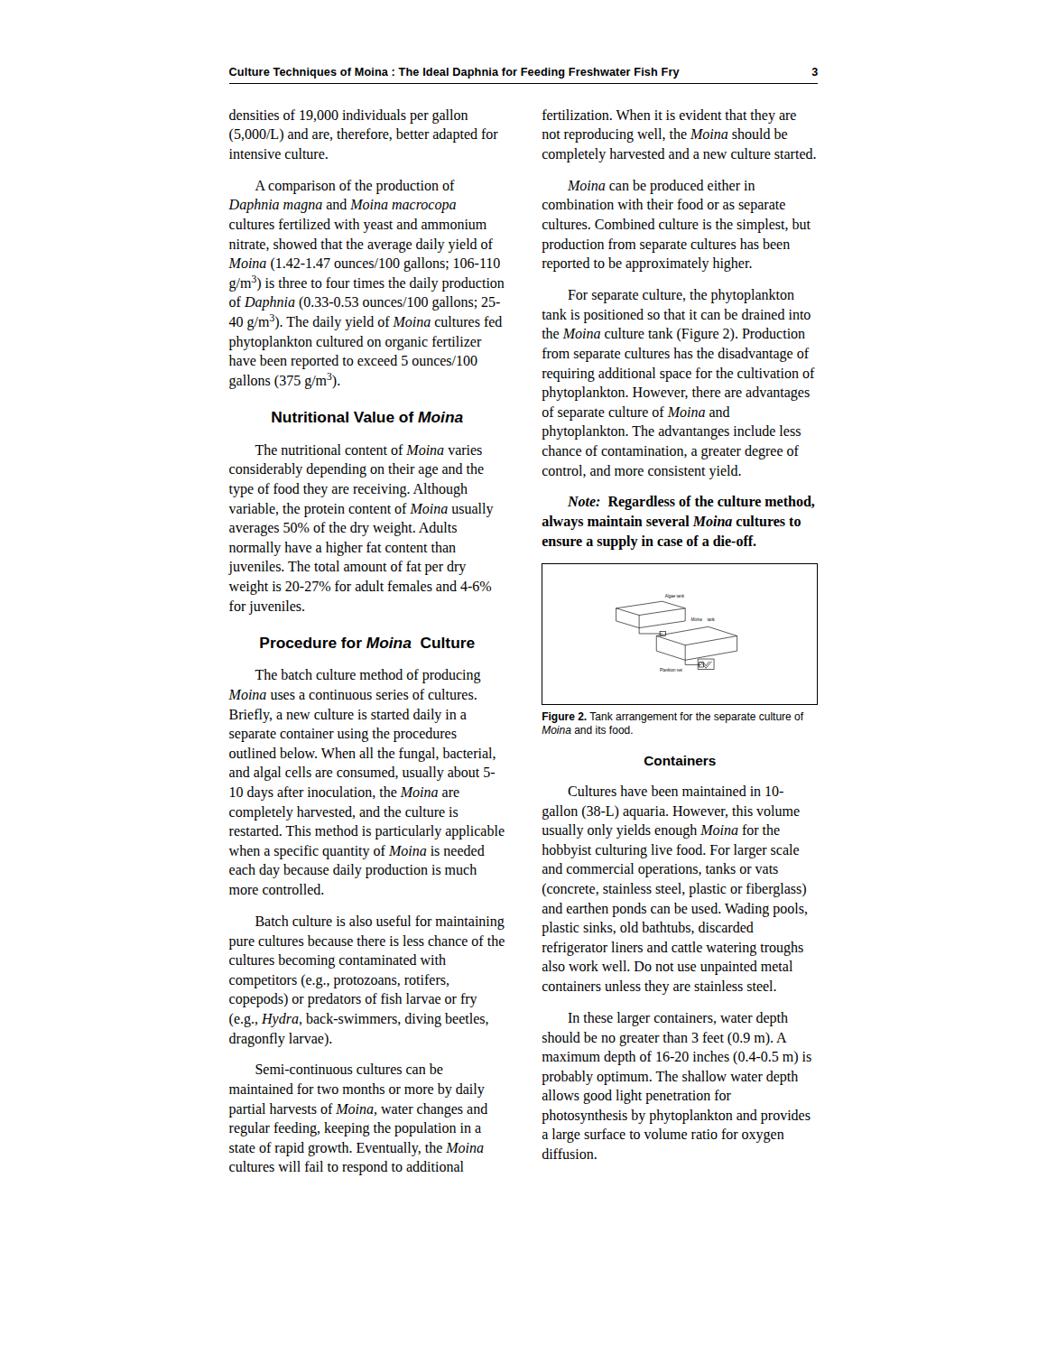Culture Techniques of Moina : The Ideal Daphnia for Feeding Freshwater Fish Fry 3
densities of 19,000 individuals per gallon (5,000/L) and are, therefore, better adapted for intensive culture.
A comparison of the production of Daphnia magna and Moina macrocopa cultures fertilized with yeast and ammonium nitrate, showed that the average daily yield of Moina (1.42-1.47 ounces/100 gallons; 106-110 g/m3) is three to four times the daily production of Daphnia (0.33-0.53 ounces/100 gallons; 25-40 g/m3). The daily yield of Moina cultures fed phytoplankton cultured on organic fertilizer have been reported to exceed 5 ounces/100 gallons (375 g/m3).
Nutritional Value of Moina
The nutritional content of Moina varies considerably depending on their age and the type of food they are receiving. Although variable, the protein content of Moina usually averages 50% of the dry weight. Adults normally have a higher fat content than juveniles. The total amount of fat per dry weight is 20-27% for adult females and 4-6% for juveniles.
Procedure for Moina Culture
The batch culture method of producing Moina uses a continuous series of cultures. Briefly, a new culture is started daily in a separate container using the procedures outlined below. When all the fungal, bacterial, and algal cells are consumed, usually about 5-10 days after inoculation, the Moina are completely harvested, and the culture is restarted. This method is particularly applicable when a specific quantity of Moina is needed each day because daily production is much more controlled.
Batch culture is also useful for maintaining pure cultures because there is less chance of the cultures becoming contaminated with competitors (e.g., protozoans, rotifers, copepods) or predators of fish larvae or fry (e.g., Hydra, back-swimmers, diving beetles, dragonfly larvae).
Semi-continuous cultures can be maintained for two months or more by daily partial harvests of Moina, water changes and regular feeding, keeping the population in a state of rapid growth. Eventually, the Moina cultures will fail to respond to additional fertilization. When it is evident that they are not reproducing well, the Moina should be completely harvested and a new culture started.
Moina can be produced either in combination with their food or as separate cultures. Combined culture is the simplest, but production from separate cultures has been reported to be approximately higher.
For separate culture, the phytoplankton tank is positioned so that it can be drained into the Moina culture tank (Figure 2). Production from separate cultures has the disadvantage of requiring additional space for the cultivation of phytoplankton. However, there are advantages of separate culture of Moina and phytoplankton. The advantanges include less chance of contamination, a greater degree of control, and more consistent yield.
Note: Regardless of the culture method, always maintain several Moina cultures to ensure a supply in case of a die-off.
Algae tank Moina tank Plankton net
Figure 2. Tank arrangement for the separate culture of Moina and its food.
Containers
Cultures have been maintained in 10-gallon (38-L) aquaria. However, this volume usually only yields enough Moina for the hobbyist culturing live food. For larger scale and commercial operations, tanks or vats (concrete, stainless steel, plastic or fiberglass) and earthen ponds can be used. Wading pools, plastic sinks, old bathtubs, discarded refrigerator liners and cattle watering troughs also work well. Do not use unpainted metal containers unless they are stainless steel.
In these larger containers, water depth should be no greater than 3 feet (0.9 m). A maximum depth of 16-20 inches (0.4-0.5 m) is probably optimum. The shallow water depth allows good light penetration for photosynthesis by phytoplankton and provides a large surface to volume ratio for oxygen diffusion.